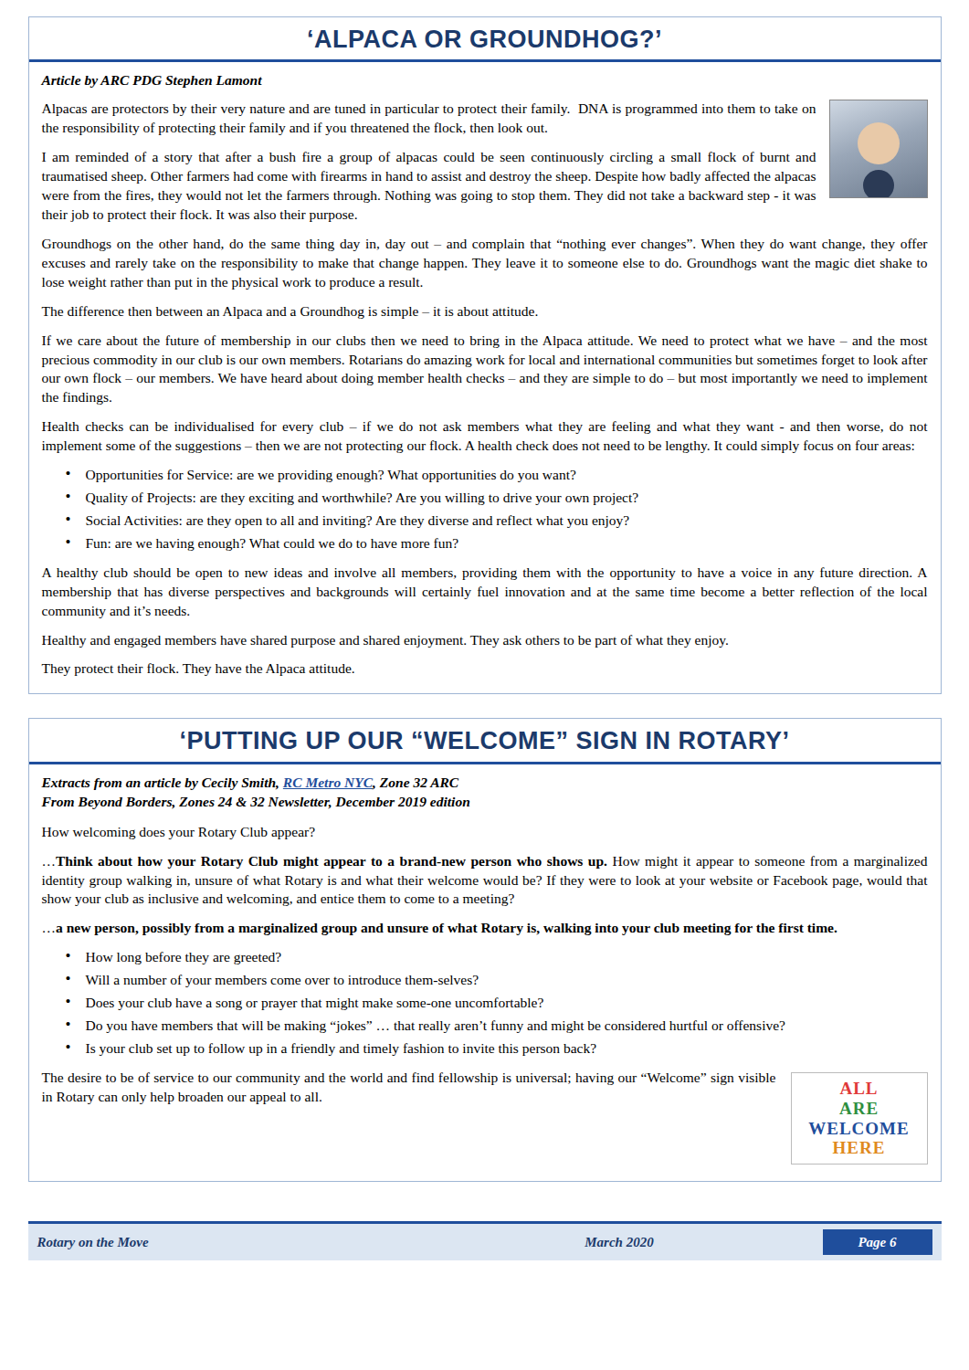‘ALPACA OR GROUNDHOG?’
Article by ARC PDG Stephen Lamont
Alpacas are protectors by their very nature and are tuned in particular to protect their family. DNA is programmed into them to take on the responsibility of protecting their family and if you threatened the flock, then look out.
I am reminded of a story that after a bush fire a group of alpacas could be seen continuously circling a small flock of burnt and traumatised sheep. Other farmers had come with firearms in hand to assist and destroy the sheep. Despite how badly affected the alpacas were from the fires, they would not let the farmers through. Nothing was going to stop them. They did not take a backward step - it was their job to protect their flock. It was also their purpose.
Groundhogs on the other hand, do the same thing day in, day out – and complain that “nothing ever changes”. When they do want change, they offer excuses and rarely take on the responsibility to make that change happen. They leave it to someone else to do. Groundhogs want the magic diet shake to lose weight rather than put in the physical work to produce a result.
The difference then between an Alpaca and a Groundhog is simple – it is about attitude.
If we care about the future of membership in our clubs then we need to bring in the Alpaca attitude. We need to protect what we have – and the most precious commodity in our club is our own members. Rotarians do amazing work for local and international communities but sometimes forget to look after our own flock – our members. We have heard about doing member health checks – and they are simple to do – but most importantly we need to implement the findings.
Health checks can be individualised for every club – if we do not ask members what they are feeling and what they want - and then worse, do not implement some of the suggestions – then we are not protecting our flock. A health check does not need to be lengthy. It could simply focus on four areas:
Opportunities for Service: are we providing enough? What opportunities do you want?
Quality of Projects: are they exciting and worthwhile? Are you willing to drive your own project?
Social Activities: are they open to all and inviting? Are they diverse and reflect what you enjoy?
Fun: are we having enough? What could we do to have more fun?
A healthy club should be open to new ideas and involve all members, providing them with the opportunity to have a voice in any future direction. A membership that has diverse perspectives and backgrounds will certainly fuel innovation and at the same time become a better reflection of the local community and it’s needs.
Healthy and engaged members have shared purpose and shared enjoyment. They ask others to be part of what they enjoy.
They protect their flock. They have the Alpaca attitude.
‘PUTTING UP OUR “WELCOME” SIGN IN ROTARY’
Extracts from an article by Cecily Smith, RC Metro NYC, Zone 32 ARC
From Beyond Borders, Zones 24 & 32 Newsletter, December 2019 edition
How welcoming does your Rotary Club appear?
…Think about how your Rotary Club might appear to a brand-new person who shows up. How might it appear to someone from a marginalized identity group walking in, unsure of what Rotary is and what their welcome would be? If they were to look at your website or Facebook page, would that show your club as inclusive and welcoming, and entice them to come to a meeting?
…a new person, possibly from a marginalized group and unsure of what Rotary is, walking into your club meeting for the first time.
How long before they are greeted?
Will a number of your members come over to introduce them-selves?
Does your club have a song or prayer that might make some-one uncomfortable?
Do you have members that will be making “jokes” … that really aren’t funny and might be considered hurtful or offensive?
Is your club set up to follow up in a friendly and timely fashion to invite this person back?
ALL ARE WELCOME HERE
The desire to be of service to our community and the world and find fellowship is universal; having our “Welcome” sign visible in Rotary can only help broaden our appeal to all.
Rotary on the Move
March 2020
Page 6